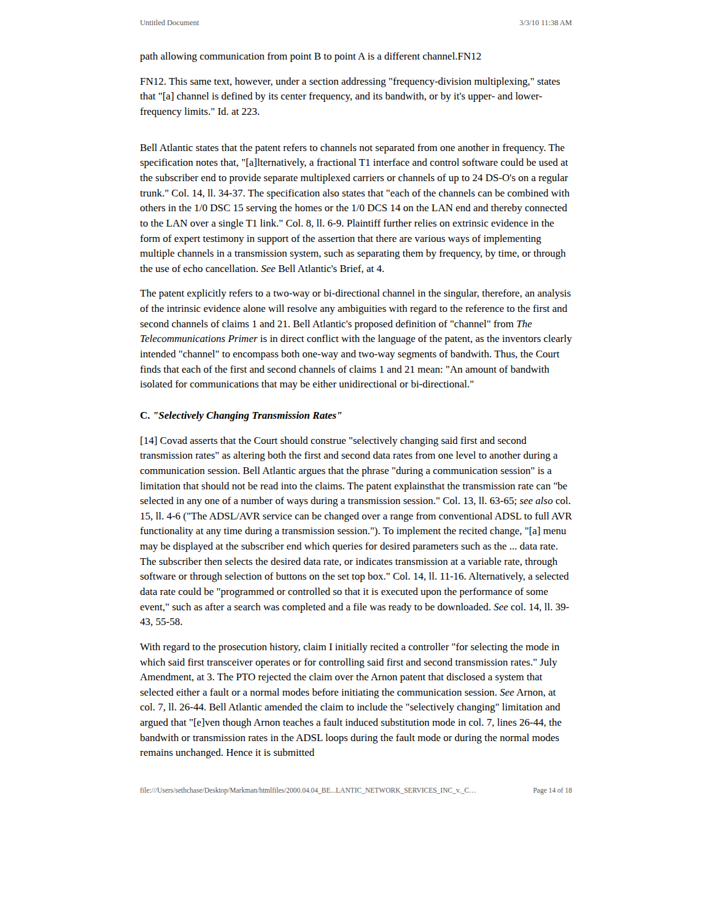Untitled Document
3/3/10 11:38 AM
path allowing communication from point B to point A is a different channel.FN12
FN12. This same text, however, under a section addressing "frequency-division multiplexing," states that "[a] channel is defined by its center frequency, and its bandwith, or by it's upper- and lower-frequency limits." Id. at 223.
Bell Atlantic states that the patent refers to channels not separated from one another in frequency. The specification notes that, "[a]lternatively, a fractional T1 interface and control software could be used at the subscriber end to provide separate multiplexed carriers or channels of up to 24 DS-O's on a regular trunk." Col. 14, ll. 34-37. The specification also states that "each of the channels can be combined with others in the 1/0 DSC 15 serving the homes or the 1/0 DCS 14 on the LAN end and thereby connected to the LAN over a single T1 link." Col. 8, ll. 6-9. Plaintiff further relies on extrinsic evidence in the form of expert testimony in support of the assertion that there are various ways of implementing multiple channels in a transmission system, such as separating them by frequency, by time, or through the use of echo cancellation. See Bell Atlantic's Brief, at 4.
The patent explicitly refers to a two-way or bi-directional channel in the singular, therefore, an analysis of the intrinsic evidence alone will resolve any ambiguities with regard to the reference to the first and second channels of claims 1 and 21. Bell Atlantic's proposed definition of "channel" from The Telecommunications Primer is in direct conflict with the language of the patent, as the inventors clearly intended "channel" to encompass both one-way and two-way segments of bandwith. Thus, the Court finds that each of the first and second channels of claims 1 and 21 mean: "An amount of bandwith isolated for communications that may be either unidirectional or bi-directional."
C. "Selectively Changing Transmission Rates"
[14] Covad asserts that the Court should construe "selectively changing said first and second transmission rates" as altering both the first and second data rates from one level to another during a communication session. Bell Atlantic argues that the phrase "during a communication session" is a limitation that should not be read into the claims. The patent explainsthat the transmission rate can "be selected in any one of a number of ways during a transmission session." Col. 13, ll. 63-65; see also col. 15, ll. 4-6 ("The ADSL/AVR service can be changed over a range from conventional ADSL to full AVR functionality at any time during a transmission session."). To implement the recited change, "[a] menu may be displayed at the subscriber end which queries for desired parameters such as the ... data rate. The subscriber then selects the desired data rate, or indicates transmission at a variable rate, through software or through selection of buttons on the set top box." Col. 14, ll. 11-16. Alternatively, a selected data rate could be "programmed or controlled so that it is executed upon the performance of some event," such as after a search was completed and a file was ready to be downloaded. See col. 14, ll. 39-43, 55-58.
With regard to the prosecution history, claim I initially recited a controller "for selecting the mode in which said first transceiver operates or for controlling said first and second transmission rates." July Amendment, at 3. The PTO rejected the claim over the Arnon patent that disclosed a system that selected either a fault or a normal modes before initiating the communication session. See Arnon, at col. 7, ll. 26-44. Bell Atlantic amended the claim to include the "selectively changing" limitation and argued that "[e]ven though Arnon teaches a fault induced substitution mode in col. 7, lines 26-44, the bandwith or transmission rates in the ADSL loops during the fault mode or during the normal modes remains unchanged. Hence it is submitted
file:///Users/sethchase/Desktop/Markman/htmlfiles/2000.04.04_BE...LANTIC_NETWORK_SERVICES_INC_v._COVAD_COMMUNICATIONS_GROUP.html
Page 14 of 18